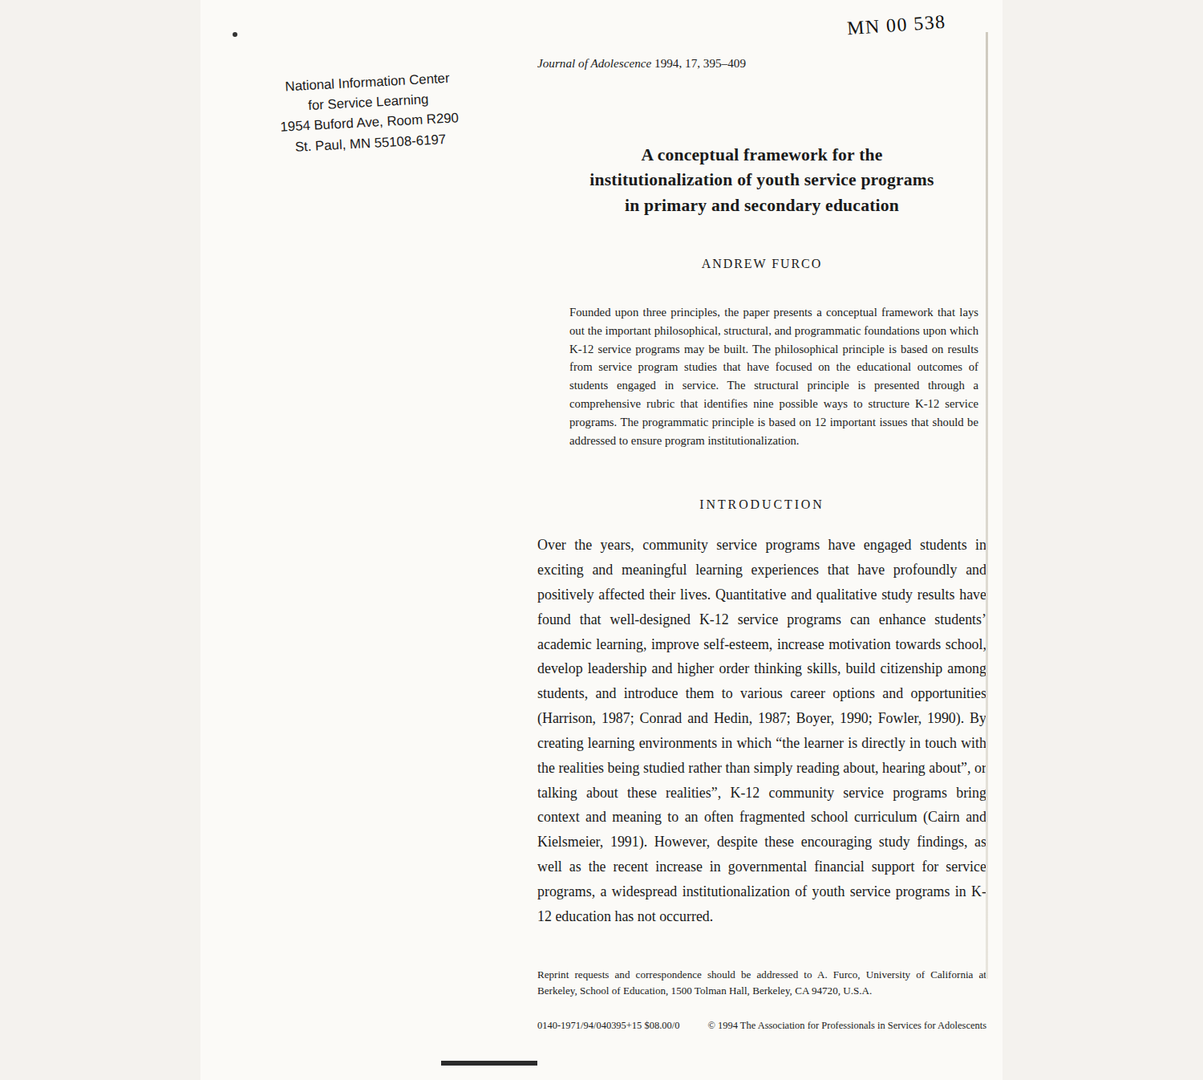MN 00 538
National Information Center
for Service Learning
1954 Buford Ave, Room R290
St. Paul, MN 55108-6197
Journal of Adolescence 1994, 17, 395–409
A conceptual framework for the
institutionalization of youth service programs
in primary and secondary education
ANDREW FURCO
Founded upon three principles, the paper presents a conceptual framework that lays out the important philosophical, structural, and programmatic foundations upon which K-12 service programs may be built. The philosophical principle is based on results from service program studies that have focused on the educational outcomes of students engaged in service. The structural principle is presented through a comprehensive rubric that identifies nine possible ways to structure K-12 service programs. The programmatic principle is based on 12 important issues that should be addressed to ensure program institutionalization.
INTRODUCTION
Over the years, community service programs have engaged students in exciting and meaningful learning experiences that have profoundly and positively affected their lives. Quantitative and qualitative study results have found that well-designed K-12 service programs can enhance students’ academic learning, improve self-esteem, increase motivation towards school, develop leadership and higher order thinking skills, build citizenship among students, and introduce them to various career options and opportunities (Harrison, 1987; Conrad and Hedin, 1987; Boyer, 1990; Fowler, 1990). By creating learning environments in which “the learner is directly in touch with the realities being studied rather than simply reading about, hearing about”, or talking about these realities”, K-12 community service programs bring context and meaning to an often fragmented school curriculum (Cairn and Kielsmeier, 1991). However, despite these encouraging study findings, as well as the recent increase in governmental financial support for service programs, a widespread institutionalization of youth service programs in K-12 education has not occurred.
Reprint requests and correspondence should be addressed to A. Furco, University of California at Berkeley, School of Education, 1500 Tolman Hall, Berkeley, CA 94720, U.S.A.
0140-1971/94/040395+15 $08.00/0 © 1994 The Association for Professionals in Services for Adolescents